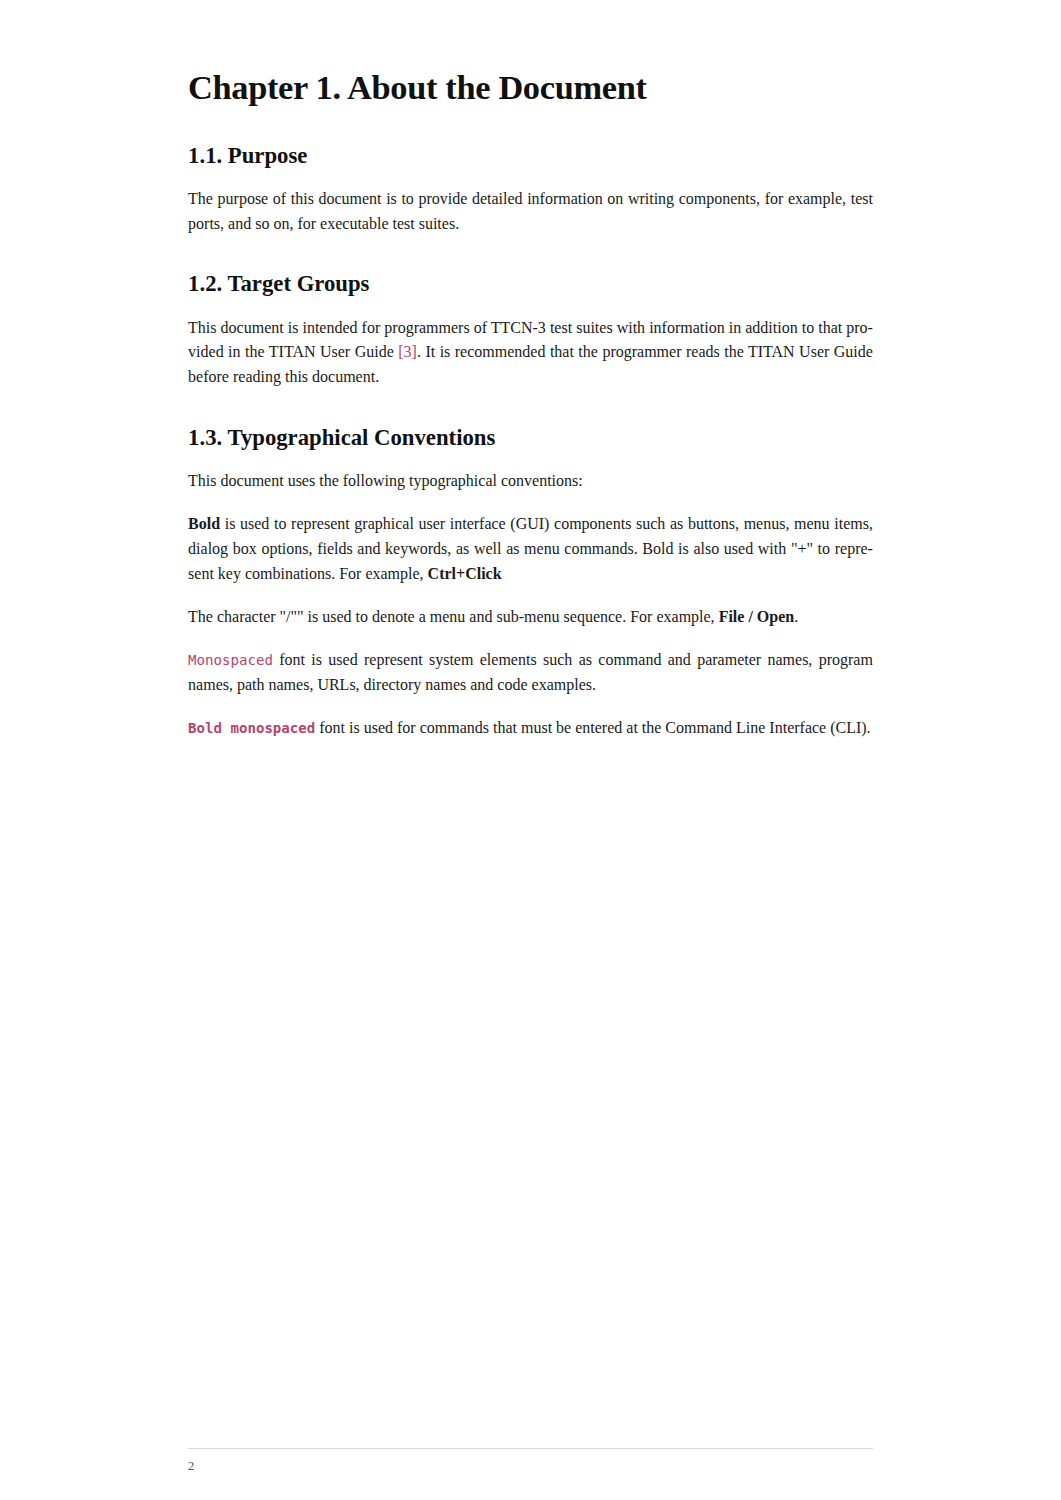Chapter 1. About the Document
1.1. Purpose
The purpose of this document is to provide detailed information on writing components, for example, test ports, and so on, for executable test suites.
1.2. Target Groups
This document is intended for programmers of TTCN-3 test suites with information in addition to that provided in the TITAN User Guide [3]. It is recommended that the programmer reads the TITAN User Guide before reading this document.
1.3. Typographical Conventions
This document uses the following typographical conventions:
Bold is used to represent graphical user interface (GUI) components such as buttons, menus, menu items, dialog box options, fields and keywords, as well as menu commands. Bold is also used with "+" to represent key combinations. For example, Ctrl+Click
The character "/"" is used to denote a menu and sub-menu sequence. For example, File / Open.
Monospaced font is used represent system elements such as command and parameter names, program names, path names, URLs, directory names and code examples.
Bold monospaced font is used for commands that must be entered at the Command Line Interface (CLI).
2